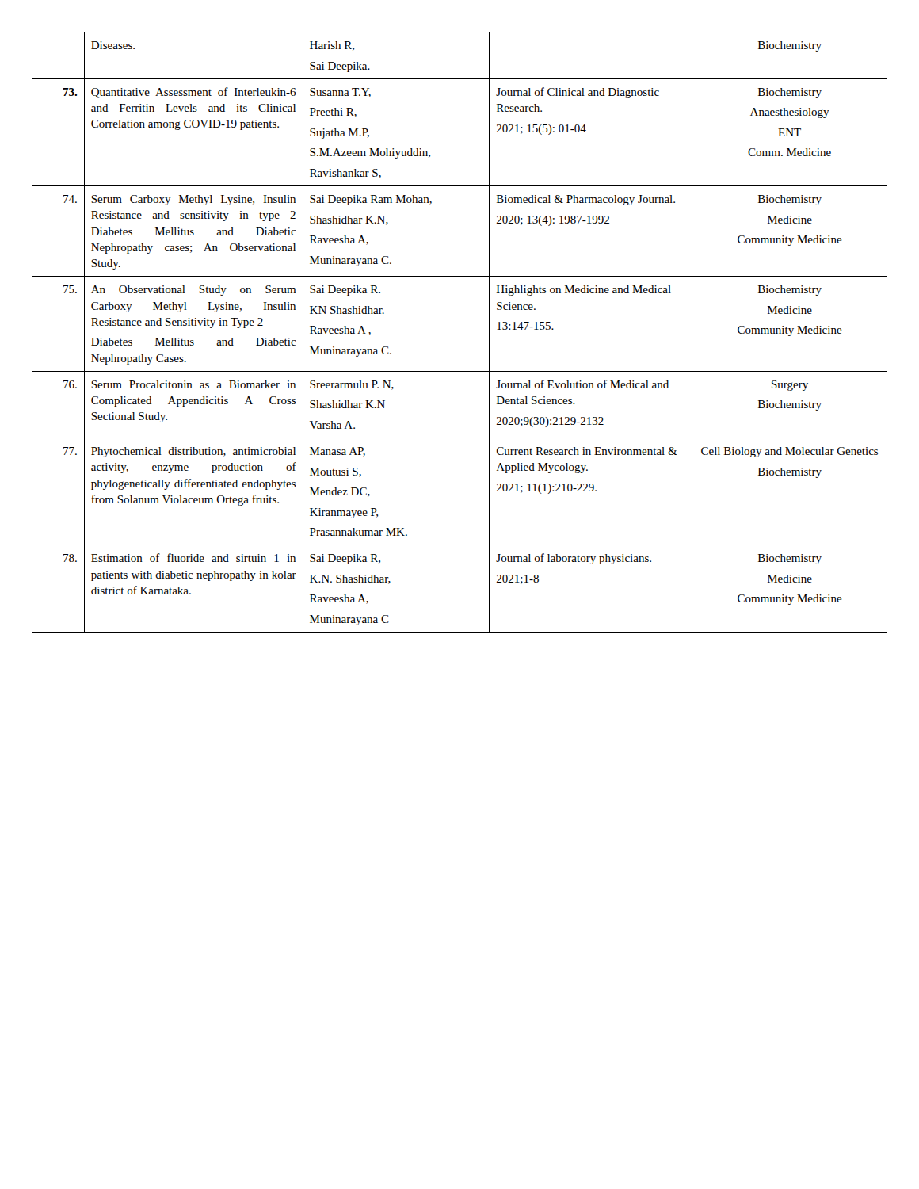| | Diseases. | Harish R, Sai Deepika. | | Biochemistry |
| 73. | Quantitative Assessment of Interleukin-6 and Ferritin Levels and its Clinical Correlation among COVID-19 patients. | Susanna T.Y, Preethi R, Sujatha M.P, S.M.Azeem Mohiyuddin, Ravishankar S, | Journal of Clinical and Diagnostic Research. 2021; 15(5): 01-04 | Biochemistry Anaesthesiology ENT Comm. Medicine |
| 74. | Serum Carboxy Methyl Lysine, Insulin Resistance and sensitivity in type 2 Diabetes Mellitus and Diabetic Nephropathy cases; An Observational Study. | Sai Deepika Ram Mohan, Shashidhar K.N, Raveesha A, Muninarayana C. | Biomedical & Pharmacology Journal. 2020; 13(4): 1987-1992 | Biochemistry Medicine Community Medicine |
| 75. | An Observational Study on Serum Carboxy Methyl Lysine, Insulin Resistance and Sensitivity in Type 2 Diabetes Mellitus and Diabetic Nephropathy Cases. | Sai Deepika R. KN Shashidhar. Raveesha A , Muninarayana C. | Highlights on Medicine and Medical Science. 13:147-155. | Biochemistry Medicine Community Medicine |
| 76. | Serum Procalcitonin as a Biomarker in Complicated Appendicitis A Cross Sectional Study. | Sreerarmulu P. N, Shashidhar K.N Varsha A. | Journal of Evolution of Medical and Dental Sciences. 2020;9(30):2129-2132 | Surgery Biochemistry |
| 77. | Phytochemical distribution, antimicrobial activity, enzyme production of phylogenetically differentiated endophytes from Solanum Violaceum Ortega fruits. | Manasa AP, Moutusi S, Mendez DC, Kiranmayee P, Prasannakumar MK. | Current Research in Environmental & Applied Mycology. 2021; 11(1):210-229. | Cell Biology and Molecular Genetics Biochemistry |
| 78. | Estimation of fluoride and sirtuin 1 in patients with diabetic nephropathy in kolar district of Karnataka. | Sai Deepika R, K.N. Shashidhar, Raveesha A, Muninarayana C | Journal of laboratory physicians. 2021;1-8 | Biochemistry Medicine Community Medicine |